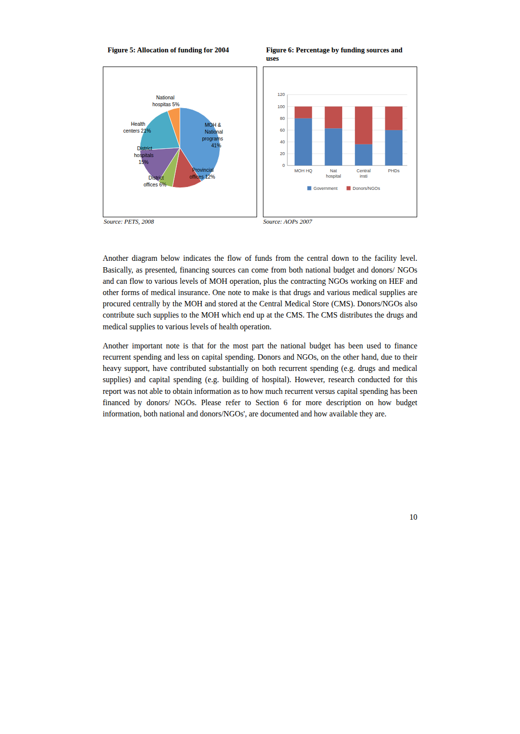Figure 5: Allocation of funding for 2004
Figure 6: Percentage by funding sources and uses
Order clockwise starting at top (-90deg): MOH & National programs 41% -> 147.6deg Provincial offices 12% -> 43.2deg District offices 6% -> 21.6deg District hospitals 15% -> 54deg Health centers 21% -> 75.6deg National hospitals 5% -> 18deg MOH & National programs 41% Provincial offices 12% District offices 6% District hospitals 15% Health centers 21% National hospitas 5%
120 100 80 60 40 20 0 MOH HQ Nat hospital Central insti PHDs Government Donors/NGOs
Source: PETS, 2008
Source: AOPs 2007
Another diagram below indicates the flow of funds from the central down to the facility level. Basically, as presented, financing sources can come from both national budget and donors/ NGOs and can flow to various levels of MOH operation, plus the contracting NGOs working on HEF and other forms of medical insurance. One note to make is that drugs and various medical supplies are procured centrally by the MOH and stored at the Central Medical Store (CMS). Donors/NGOs also contribute such supplies to the MOH which end up at the CMS. The CMS distributes the drugs and medical supplies to various levels of health operation.
Another important note is that for the most part the national budget has been used to finance recurrent spending and less on capital spending. Donors and NGOs, on the other hand, due to their heavy support, have contributed substantially on both recurrent spending (e.g. drugs and medical supplies) and capital spending (e.g. building of hospital). However, research conducted for this report was not able to obtain information as to how much recurrent versus capital spending has been financed by donors/ NGOs. Please refer to Section 6 for more description on how budget information, both national and donors/NGOs', are documented and how available they are.
10